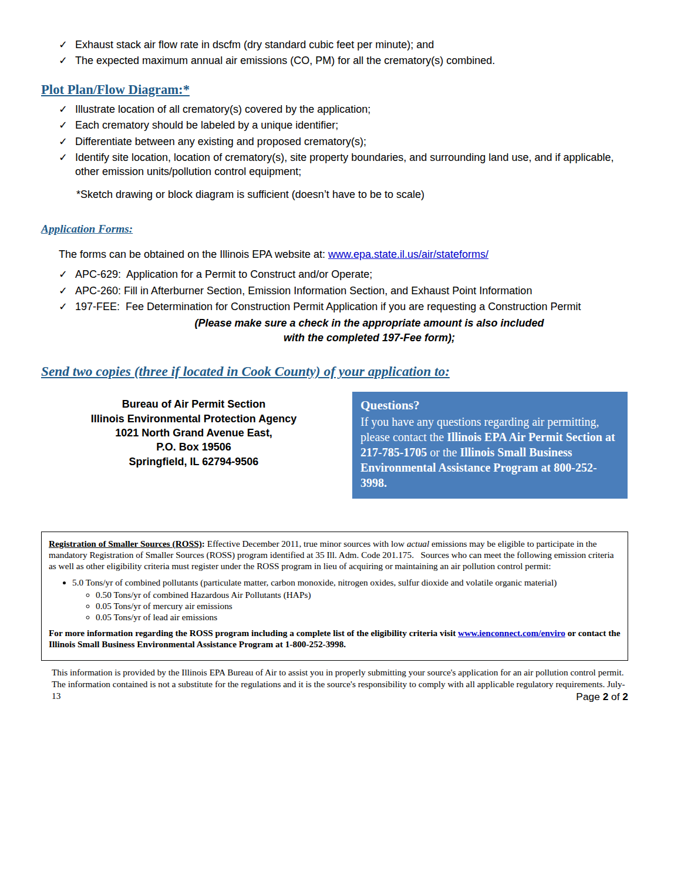Exhaust stack air flow rate in dscfm (dry standard cubic feet per minute); and
The expected maximum annual air emissions (CO, PM) for all the crematory(s) combined.
Plot Plan/Flow Diagram:*
Illustrate location of all crematory(s) covered by the application;
Each crematory should be labeled by a unique identifier;
Differentiate between any existing and proposed crematory(s);
Identify site location, location of crematory(s), site property boundaries, and surrounding land use, and if applicable, other emission units/pollution control equipment;
*Sketch drawing or block diagram is sufficient (doesn’t have to be to scale)
Application Forms:
The forms can be obtained on the Illinois EPA website at: www.epa.state.il.us/air/stateforms/
APC-629: Application for a Permit to Construct and/or Operate;
APC-260: Fill in Afterburner Section, Emission Information Section, and Exhaust Point Information
197-FEE: Fee Determination for Construction Permit Application if you are requesting a Construction Permit
(Please make sure a check in the appropriate amount is also included
with the completed 197-Fee form);
Send two copies (three if located in Cook County) of your application to:
| Bureau of Air Permit Section Illinois Environmental Protection Agency 1021 North Grand Avenue East, P.O. Box 19506 Springfield, IL 62794-9506 | Questions? If you have any questions regarding air permitting, please contact the Illinois EPA Air Permit Section at 217-785-1705 or the Illinois Small Business Environmental Assistance Program at 800-252-3998. |
Registration of Smaller Sources (ROSS): Effective December 2011, true minor sources with low actual emissions may be eligible to participate in the mandatory Registration of Smaller Sources (ROSS) program identified at 35 Ill. Adm. Code 201.175. Sources who can meet the following emission criteria as well as other eligibility criteria must register under the ROSS program in lieu of acquiring or maintaining an air pollution control permit:
5.0 Tons/yr of combined pollutants (particulate matter, carbon monoxide, nitrogen oxides, sulfur dioxide and volatile organic material)
0.50 Tons/yr of combined Hazardous Air Pollutants (HAPs)
0.05 Tons/yr of mercury air emissions
0.05 Tons/yr of lead air emissions
For more information regarding the ROSS program including a complete list of the eligibility criteria visit www.ienconnect.com/enviro or contact the Illinois Small Business Environmental Assistance Program at 1-800-252-3998.
This information is provided by the Illinois EPA Bureau of Air to assist you in properly submitting your source's application for an air pollution control permit. The information contained is not a substitute for the regulations and it is the source's responsibility to comply with all applicable regulatory requirements. July-13 Page 2 of 2